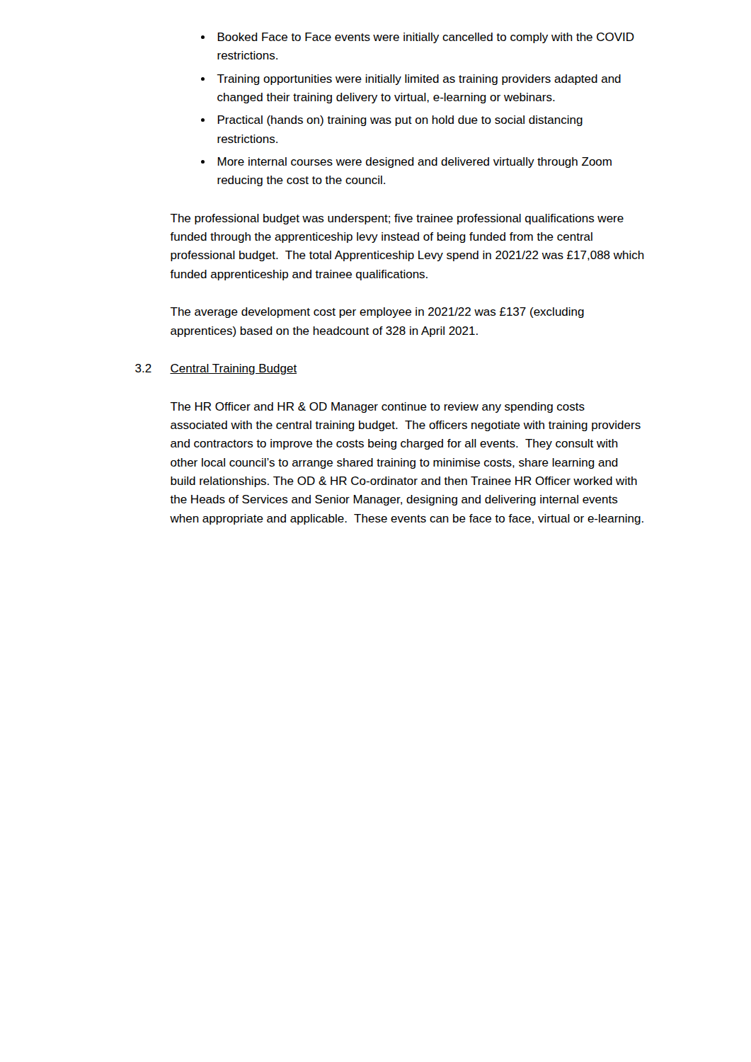Booked Face to Face events were initially cancelled to comply with the COVID restrictions.
Training opportunities were initially limited as training providers adapted and changed their training delivery to virtual, e-learning or webinars.
Practical (hands on) training was put on hold due to social distancing restrictions.
More internal courses were designed and delivered virtually through Zoom reducing the cost to the council.
The professional budget was underspent; five trainee professional qualifications were funded through the apprenticeship levy instead of being funded from the central professional budget. The total Apprenticeship Levy spend in 2021/22 was £17,088 which funded apprenticeship and trainee qualifications.
The average development cost per employee in 2021/22 was £137 (excluding apprentices) based on the headcount of 328 in April 2021.
3.2
Central Training Budget
The HR Officer and HR & OD Manager continue to review any spending costs associated with the central training budget. The officers negotiate with training providers and contractors to improve the costs being charged for all events. They consult with other local council’s to arrange shared training to minimise costs, share learning and build relationships. The OD & HR Co-ordinator and then Trainee HR Officer worked with the Heads of Services and Senior Manager, designing and delivering internal events when appropriate and applicable. These events can be face to face, virtual or e-learning.